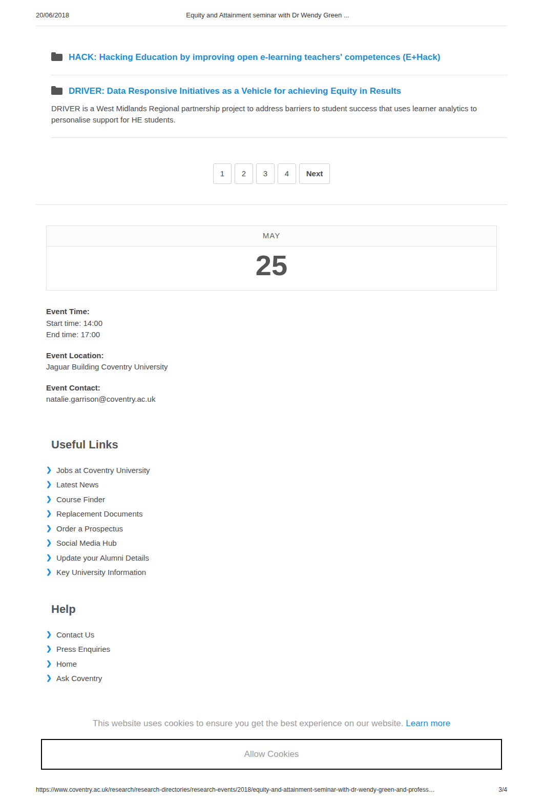20/06/2018 Equity and Attainment seminar with Dr Wendy Green ...
HACK: Hacking Education by improving open e-learning teachers' competences (E+Hack)
DRIVER: Data Responsive Initiatives as a Vehicle for achieving Equity in Results
DRIVER is a West Midlands Regional partnership project to address barriers to student success that uses learner analytics to personalise support for HE students.
1 2 3 4 Next
MAY
25
Event Time:
Start time: 14:00
End time: 17:00
Event Location:
Jaguar Building Coventry University
Event Contact:
natalie.garrison@coventry.ac.uk
Useful Links
Jobs at Coventry University
Latest News
Course Finder
Replacement Documents
Order a Prospectus
Social Media Hub
Update your Alumni Details
Key University Information
Help
Contact Us
Press Enquiries
Home
Ask Coventry
This website uses cookies to ensure you get the best experience on our website. Learn more
Allow Cookies
https://www.coventry.ac.uk/research/research-directories/research-events/2018/equity-and-attainment-seminar-with-dr-wendy-green-and-profess… 3/4